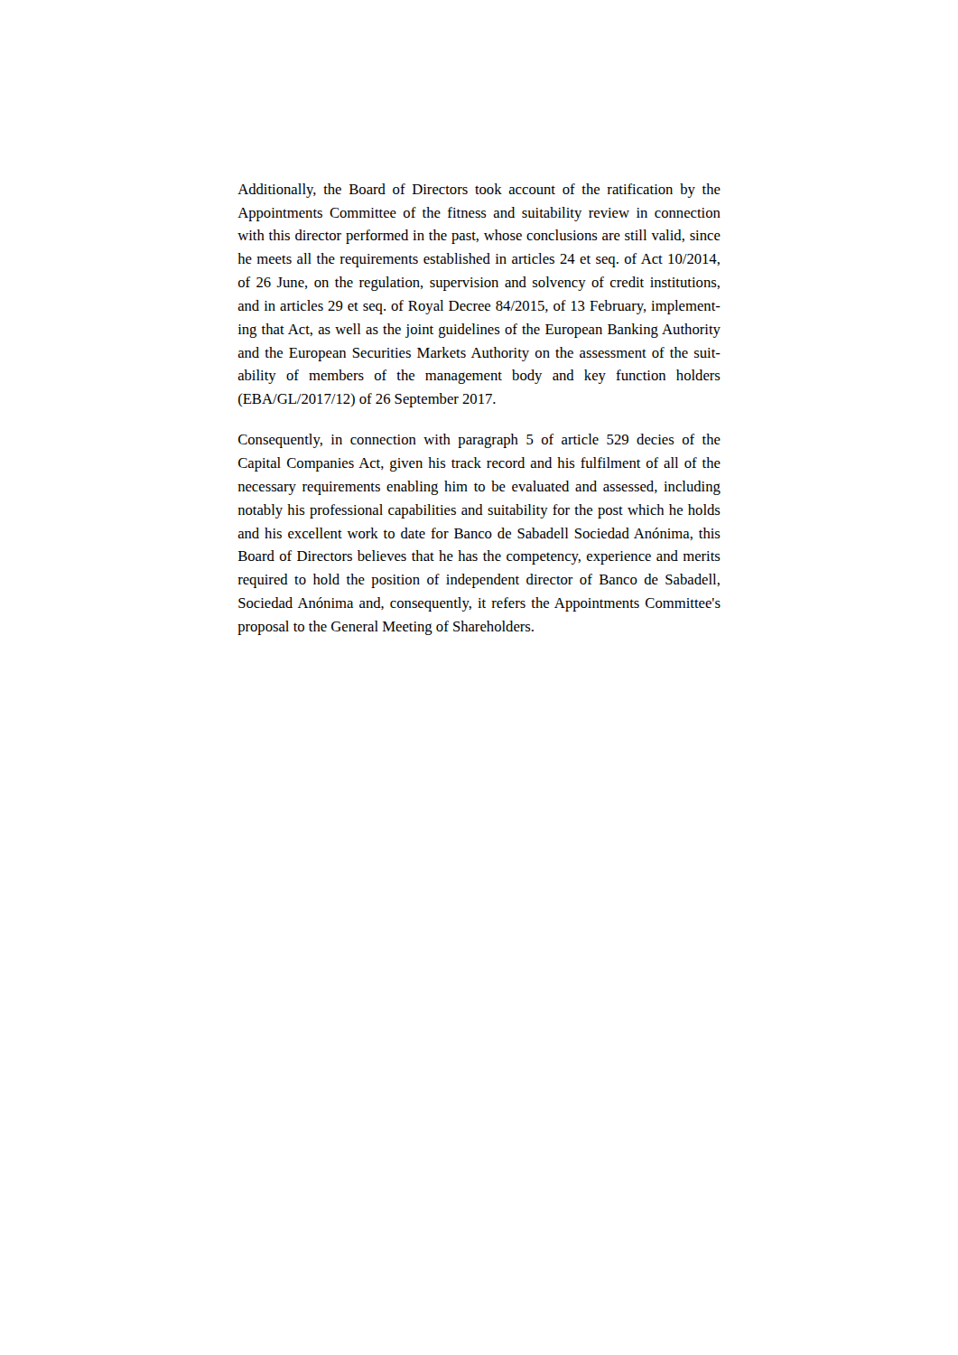Additionally, the Board of Directors took account of the ratification by the Appointments Committee of the fitness and suitability review in connection with this director performed in the past, whose conclusions are still valid, since he meets all the requirements established in articles 24 et seq. of Act 10/2014, of 26 June, on the regulation, supervision and solvency of credit institutions, and in articles 29 et seq. of Royal Decree 84/2015, of 13 February, implementing that Act, as well as the joint guidelines of the European Banking Authority and the European Securities Markets Authority on the assessment of the suitability of members of the management body and key function holders (EBA/GL/2017/12) of 26 September 2017.
Consequently, in connection with paragraph 5 of article 529 decies of the Capital Companies Act, given his track record and his fulfilment of all of the necessary requirements enabling him to be evaluated and assessed, including notably his professional capabilities and suitability for the post which he holds and his excellent work to date for Banco de Sabadell Sociedad Anónima, this Board of Directors believes that he has the competency, experience and merits required to hold the position of independent director of Banco de Sabadell, Sociedad Anónima and, consequently, it refers the Appointments Committee's proposal to the General Meeting of Shareholders.